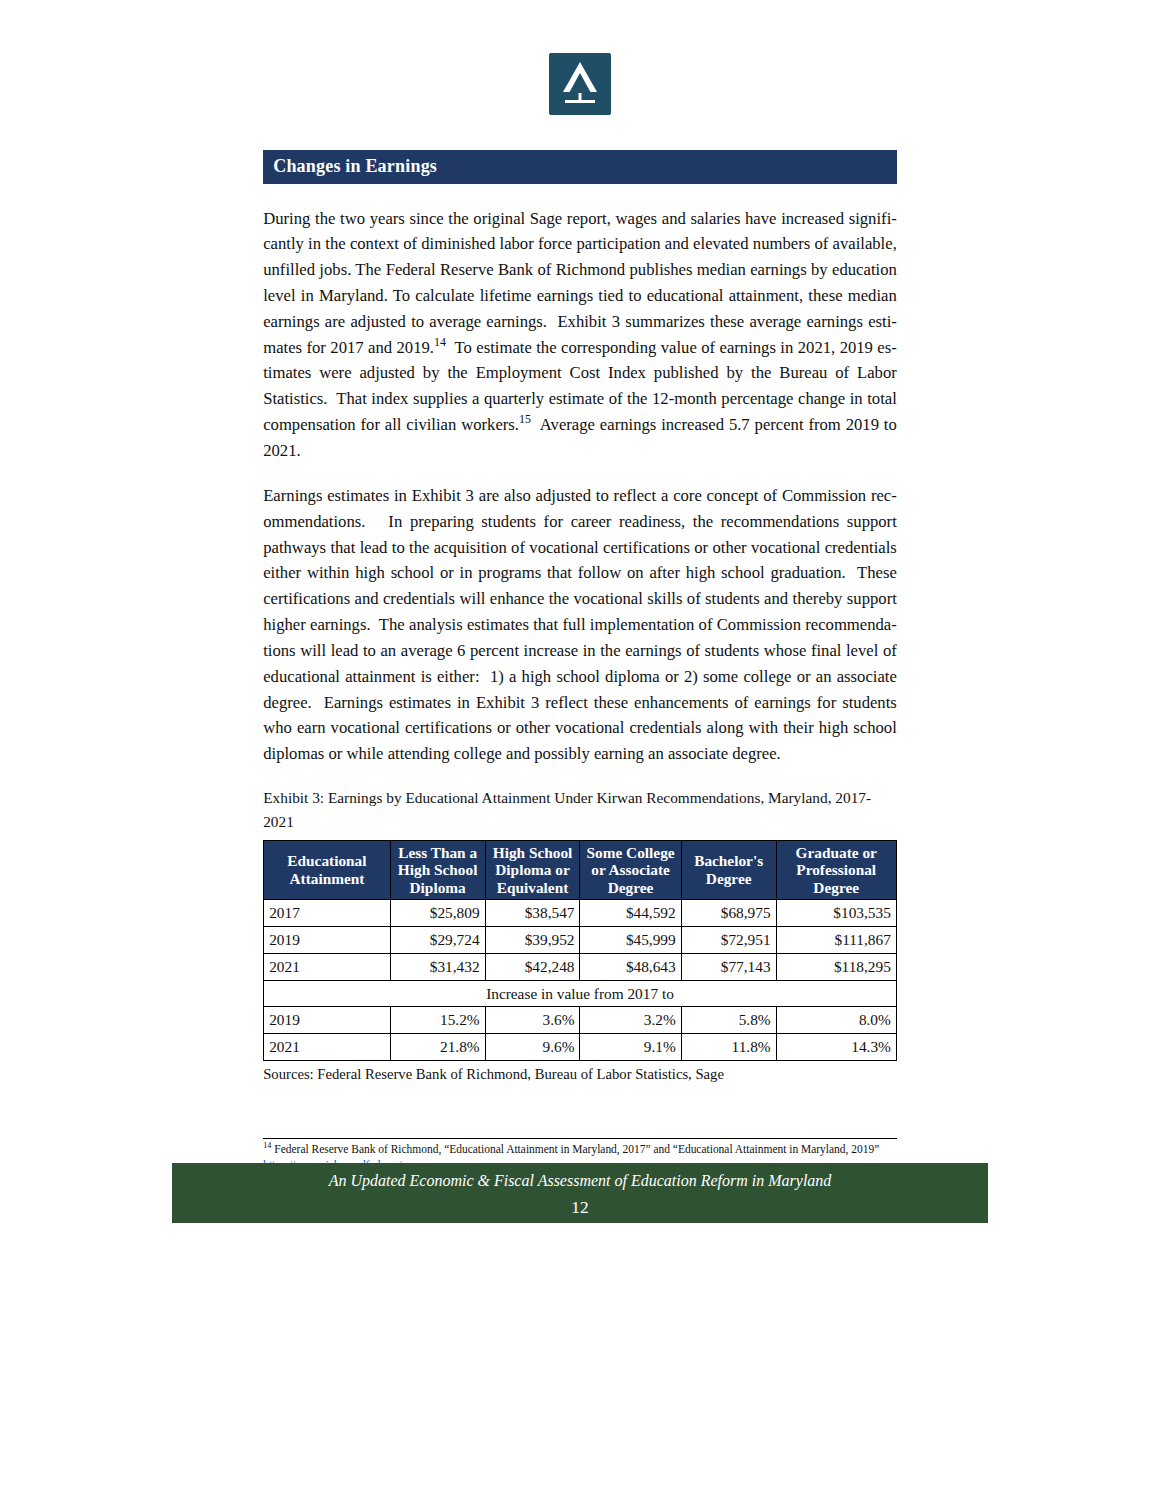Changes in Earnings
During the two years since the original Sage report, wages and salaries have increased significantly in the context of diminished labor force participation and elevated numbers of available, unfilled jobs. The Federal Reserve Bank of Richmond publishes median earnings by education level in Maryland. To calculate lifetime earnings tied to educational attainment, these median earnings are adjusted to average earnings. Exhibit 3 summarizes these average earnings estimates for 2017 and 2019.14 To estimate the corresponding value of earnings in 2021, 2019 estimates were adjusted by the Employment Cost Index published by the Bureau of Labor Statistics. That index supplies a quarterly estimate of the 12-month percentage change in total compensation for all civilian workers.15 Average earnings increased 5.7 percent from 2019 to 2021.
Earnings estimates in Exhibit 3 are also adjusted to reflect a core concept of Commission recommendations. In preparing students for career readiness, the recommendations support pathways that lead to the acquisition of vocational certifications or other vocational credentials either within high school or in programs that follow on after high school graduation. These certifications and credentials will enhance the vocational skills of students and thereby support higher earnings. The analysis estimates that full implementation of Commission recommendations will lead to an average 6 percent increase in the earnings of students whose final level of educational attainment is either: 1) a high school diploma or 2) some college or an associate degree. Earnings estimates in Exhibit 3 reflect these enhancements of earnings for students who earn vocational certifications or other vocational credentials along with their high school diplomas or while attending college and possibly earning an associate degree.
Exhibit 3: Earnings by Educational Attainment Under Kirwan Recommendations, Maryland, 2017-2021
| Educational Attainment | Less Than a High School Diploma | High School Diploma or Equivalent | Some College or Associate Degree | Bachelor's Degree | Graduate or Professional Degree |
| --- | --- | --- | --- | --- | --- |
| 2017 | $25,809 | $38,547 | $44,592 | $68,975 | $103,535 |
| 2019 | $29,724 | $39,952 | $45,999 | $72,951 | $111,867 |
| 2021 | $31,432 | $42,248 | $48,643 | $77,143 | $118,295 |
| Increase in value from 2017 to |
| 2019 | 15.2% | 3.6% | 3.2% | 5.8% | 8.0% |
| 2021 | 21.8% | 9.6% | 9.1% | 11.8% | 14.3% |
Sources: Federal Reserve Bank of Richmond, Bureau of Labor Statistics, Sage
14 Federal Reserve Bank of Richmond, “Educational Attainment in Maryland, 2017” and “Educational Attainment in Maryland, 2019”
https://www.richmondfed.org/
15 Bureau of Labor Statistics, “Employment Cost Index: Total Compensation for All Civilian Workers in All Industries and Occupations”
https://data.bls.gov/cgi-bin/surveymost
An Updated Economic & Fiscal Assessment of Education Reform in Maryland 12